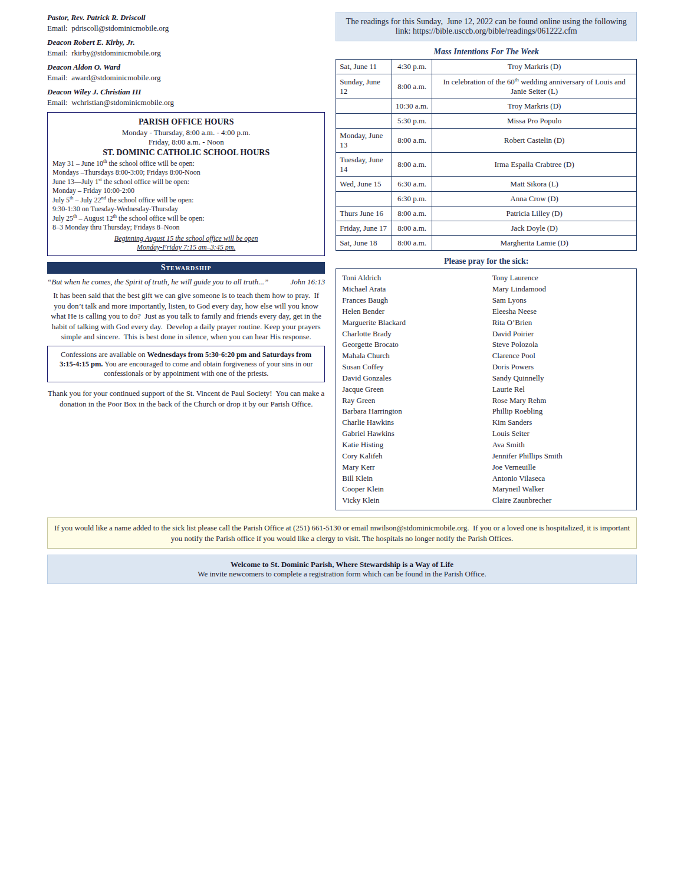Pastor, Rev. Patrick R. Driscoll
Email: pdriscoll@stdominicmobile.org
Deacon Robert E. Kirby, Jr.
Email: rkirby@stdominicmobile.org
Deacon Aldon O. Ward
Email: award@stdominicmobile.org
Deacon Wiley J. Christian III
Email: wchristian@stdominicmobile.org
PARISH OFFICE HOURS
Monday - Thursday, 8:00 a.m. - 4:00 p.m.
Friday, 8:00 a.m. - Noon
ST. DOMINIC CATHOLIC SCHOOL HOURS
May 31 – June 10th the school office will be open:
Mondays –Thursdays 8:00-3:00; Fridays 8:00-Noon
June 13—July 1st the school office will be open:
Monday – Friday 10:00-2:00
July 5th – July 22nd the school office will be open:
9:30-1:30 on Tuesday-Wednesday-Thursday
July 25th – August 12th the school office will be open:
8–3 Monday thru Thursday; Fridays 8–Noon Beginning August 15 the school office will be open
Monday-Friday 7:15 am–3:45 pm.
Stewardship
“But when he comes, the Spirit of truth, he will guide you to all truth...” John 16:13
It has been said that the best gift we can give someone is to teach them how to pray. If you don’t talk and more importantly, listen, to God every day, how else will you know what He is calling you to do? Just as you talk to family and friends every day, get in the habit of talking with God every day. Develop a daily prayer routine. Keep your prayers simple and sincere. This is best done in silence, when you can hear His response.
Confessions are available on Wednesdays from 5:30-6:20 pm and Saturdays from 3:15-4:15 pm. You are encouraged to come and obtain forgiveness of your sins in our confessionals or by appointment with one of the priests.
Thank you for your continued support of the St. Vincent de Paul Society! You can make a donation in the Poor Box in the back of the Church or drop it by our Parish Office.
The readings for this Sunday, June 12, 2022 can be found online using the following link: https://bible.usccb.org/bible/readings/061222.cfm
Mass Intentions For The Week
| Sat, June 11 | 4:30 p.m. | Troy Markris (D) |
| Sunday, June 12 | 8:00 a.m. | In celebration of the 60 th wedding anniversary of Louis and Janie Seiter (L) |
| | 10:30 a.m. | Troy Markris (D) |
| | 5:30 p.m. | Missa Pro Populo |
| Monday, June 13 | 8:00 a.m. | Robert Castelin (D) |
| Tuesday, June 14 | 8:00 a.m. | Irma Espalla Crabtree (D) |
| Wed, June 15 | 6:30 a.m. | Matt Sikora (L) |
| | 6:30 p.m. | Anna Crow (D) |
| Thurs June 16 | 8:00 a.m. | Patricia Lilley (D) |
| Friday, June 17 | 8:00 a.m. | Jack Doyle (D) |
| Sat, June 18 | 8:00 a.m. | Margherita Lamie (D) |
Please pray for the sick:
Toni Aldrich
Michael Arata
Frances Baugh
Helen Bender
Marguerite Blackard
Charlotte Brady
Georgette Brocato
Mahala Church
Susan Coffey
David Gonzales
Jacque Green
Ray Green
Barbara Harrington
Charlie Hawkins
Gabriel Hawkins
Katie Histing
Cory Kalifeh
Mary Kerr
Bill Klein
Cooper Klein
Vicky Klein
Tony Laurence
Mary Lindamood
Sam Lyons
Eleesha Neese
Rita O’Brien
David Poirier
Steve Polozola
Clarence Pool
Doris Powers
Sandy Quinnelly
Laurie Rel
Rose Mary Rehm
Phillip Roebling
Kim Sanders
Louis Seiter
Ava Smith
Jennifer Phillips Smith
Joe Verneuille
Antonio Vilaseca
Maryneil Walker
Claire Zaunbrecher
If you would like a name added to the sick list please call the Parish Office at (251) 661-5130 or email mwilson@stdominicmobile.org. If you or a loved one is hospitalized, it is important you notify the Parish office if you would like a clergy to visit. The hospitals no longer notify the Parish Offices.
Welcome to St. Dominic Parish, Where Stewardship is a Way of Life
We invite newcomers to complete a registration form which can be found in the Parish Office.